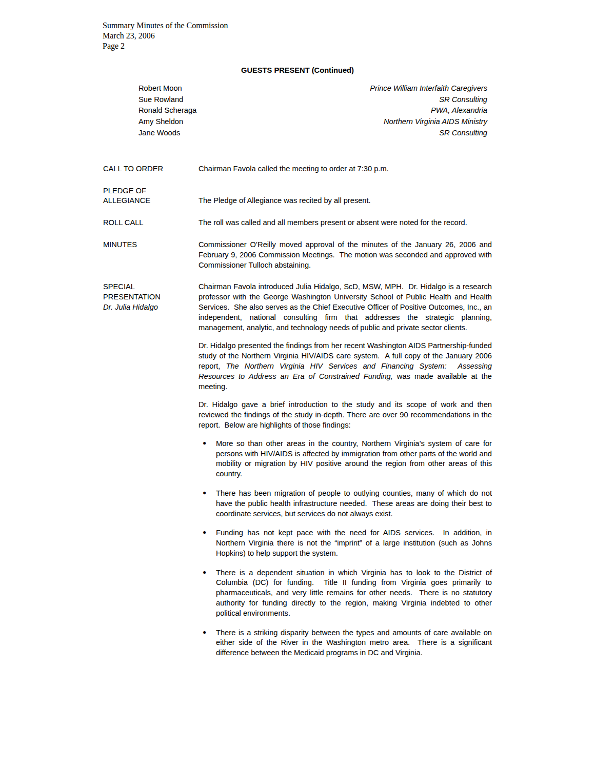Summary Minutes of the Commission
March 23, 2006
Page 2
GUESTS PRESENT (Continued)
| Robert Moon | Prince William Interfaith Caregivers |
| Sue Rowland | SR Consulting |
| Ronald Scheraga | PWA, Alexandria |
| Amy Sheldon | Northern Virginia AIDS Ministry |
| Jane Woods | SR Consulting |
| CALL TO ORDER | Chairman Favola called the meeting to order at 7:30 p.m. |
| PLEDGE OF ALLEGIANCE | The Pledge of Allegiance was recited by all present. |
| ROLL CALL | The roll was called and all members present or absent were noted for the record. |
| MINUTES | Commissioner O’Reilly moved approval of the minutes of the January 26, 2006 and February 9, 2006 Commission Meetings. The motion was seconded and approved with Commissioner Tulloch abstaining. |
| SPECIAL PRESENTATION Dr. Julia Hidalgo | Chairman Favola introduced Julia Hidalgo, ScD, MSW, MPH. Dr. Hidalgo is a research professor with the George Washington University School of Public Health and Health Services. She also serves as the Chief Executive Officer of Positive Outcomes, Inc., an independent, national consulting firm that addresses the strategic planning, management, analytic, and technology needs of public and private sector clients. Dr. Hidalgo presented the findings from her recent Washington AIDS Partnership-funded study of the Northern Virginia HIV/AIDS care system. A full copy of the January 2006 report, The Northern Virginia HIV Services and Financing System: Assessing Resources to Address an Era of Constrained Funding, was made available at the meeting. Dr. Hidalgo gave a brief introduction to the study and its scope of work and then reviewed the findings of the study in-depth. There are over 90 recommendations in the report. Below are highlights of those findings: More so than other areas in the country, Northern Virginia’s system of care for persons with HIV/AIDS is affected by immigration from other parts of the world and mobility or migration by HIV positive around the region from other areas of this country. There has been migration of people to outlying counties, many of which do not have the public health infrastructure needed. These areas are doing their best to coordinate services, but services do not always exist. Funding has not kept pace with the need for AIDS services. In addition, in Northern Virginia there is not the “imprint” of a large institution (such as Johns Hopkins) to help support the system. There is a dependent situation in which Virginia has to look to the District of Columbia (DC) for funding. Title II funding from Virginia goes primarily to pharmaceuticals, and very little remains for other needs. There is no statutory authority for funding directly to the region, making Virginia indebted to other political environments. There is a striking disparity between the types and amounts of care available on either side of the River in the Washington metro area. There is a significant difference between the Medicaid programs in DC and Virginia. |